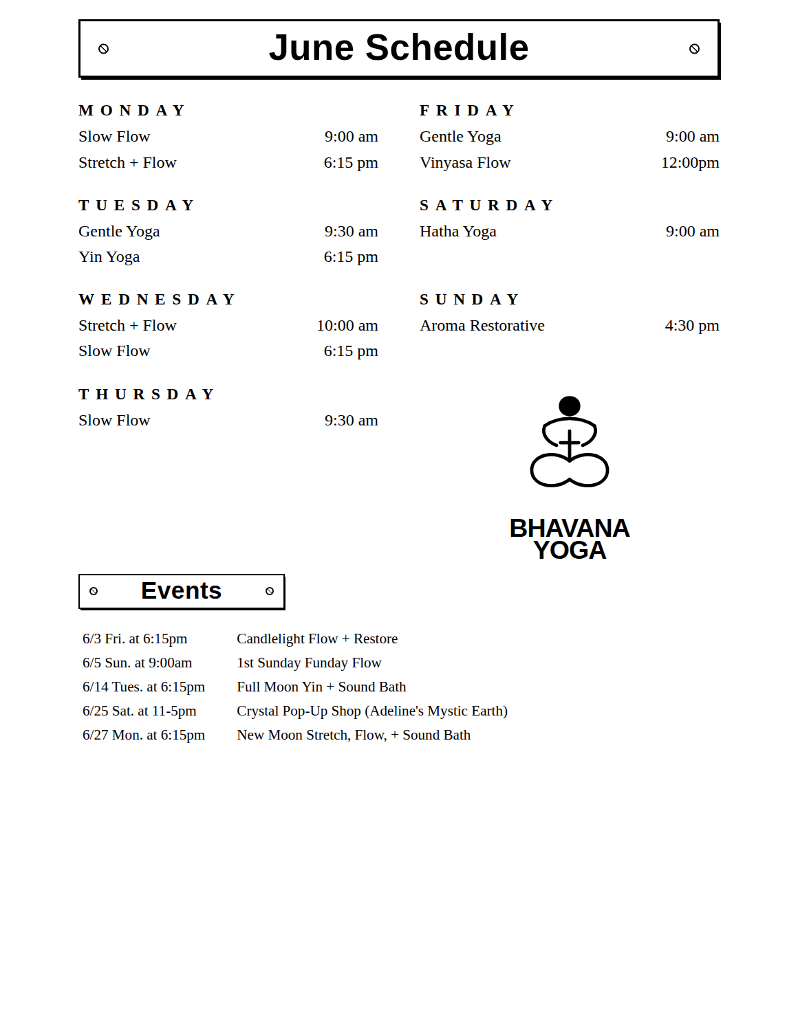June Schedule
Monday
Slow Flow 9:00 am
Stretch + Flow 6:15 pm
Friday
Gentle Yoga 9:00 am
Vinyasa Flow 12:00pm
Tuesday
Gentle Yoga 9:30 am
Yin Yoga 6:15 pm
Saturday
Hatha Yoga 9:00 am
Wednesday
Stretch + Flow 10:00 am
Slow Flow 6:15 pm
Sunday
Aroma Restorative 4:30 pm
Thursday
Slow Flow 9:30 am
BHAVANA
YOGA
Events
| 6/3 Fri. at 6:15pm | Candlelight Flow + Restore |
| 6/5 Sun. at 9:00am | 1st Sunday Funday Flow |
| 6/14 Tues. at 6:15pm | Full Moon Yin + Sound Bath |
| 6/25 Sat. at 11-5pm | Crystal Pop-Up Shop (Adeline's Mystic Earth) |
| 6/27 Mon. at 6:15pm | New Moon Stretch, Flow, + Sound Bath |